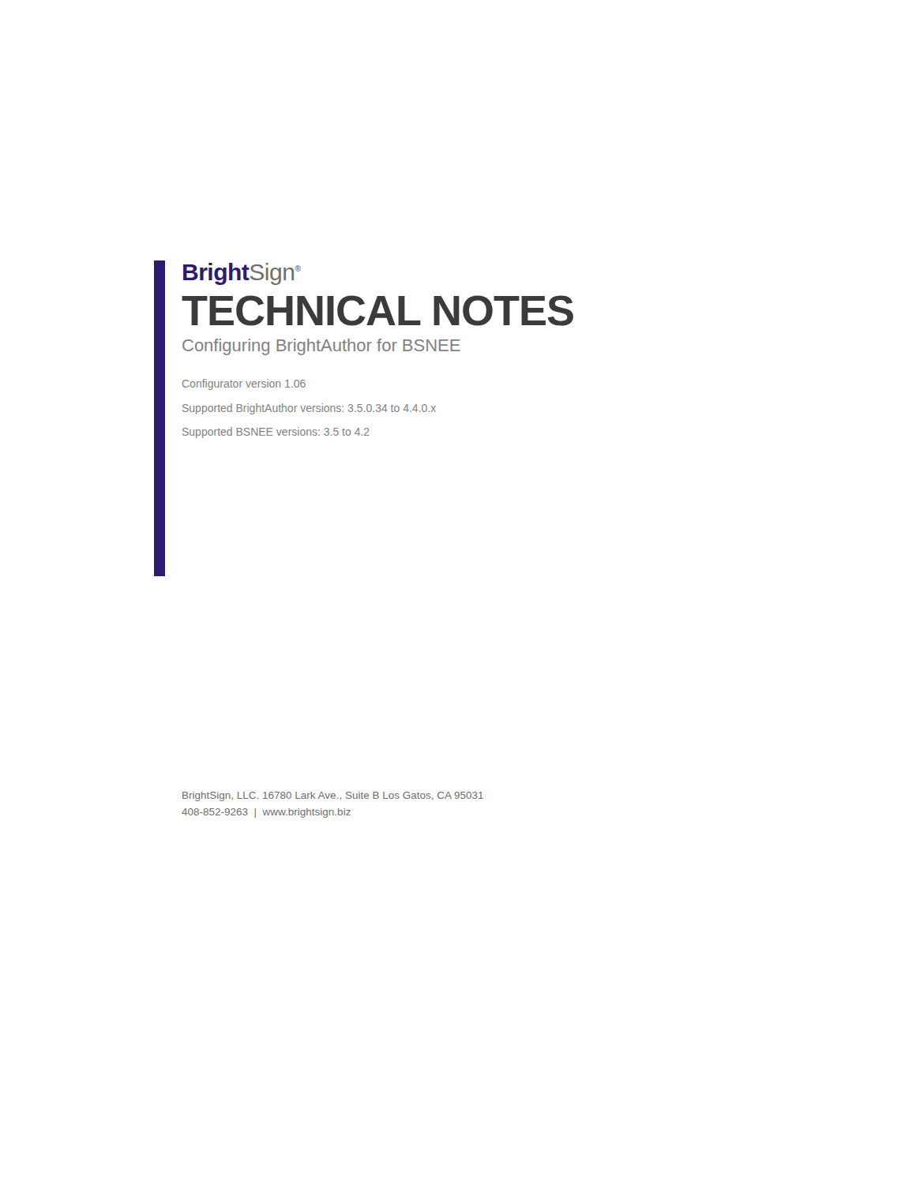Bright Sign®
TECHNICAL NOTES
Configuring BrightAuthor for BSNEE
Configurator version 1.06
Supported BrightAuthor versions: 3.5.0.34 to 4.4.0.x
Supported BSNEE versions: 3.5 to 4.2
BrightSign, LLC. 16780 Lark Ave., Suite B Los Gatos, CA 95031
408-852-9263 | www.brightsign.biz